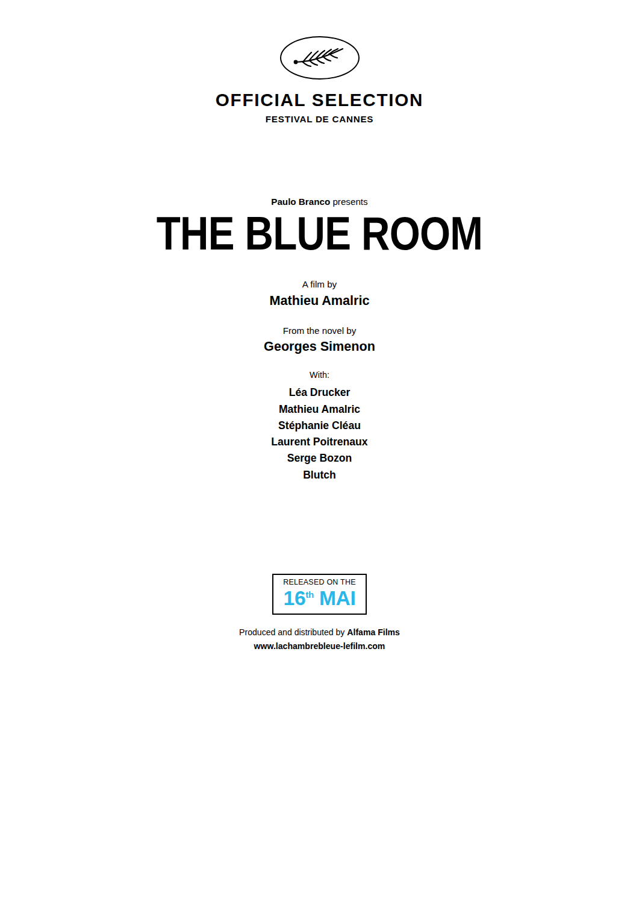OFFICIAL SELECTION
FESTIVAL DE CANNES
Paulo Branco presents
THE BLUE ROOM
A film by
Mathieu Amalric
From the novel by
Georges Simenon
With:
Léa Drucker
Mathieu Amalric
Stéphanie Cléau
Laurent Poitrenaux
Serge Bozon
Blutch
RELEASED ON THE 16th MAI
Produced and distributed by Alfama Films
www.lachambrebleue-lefilm.com